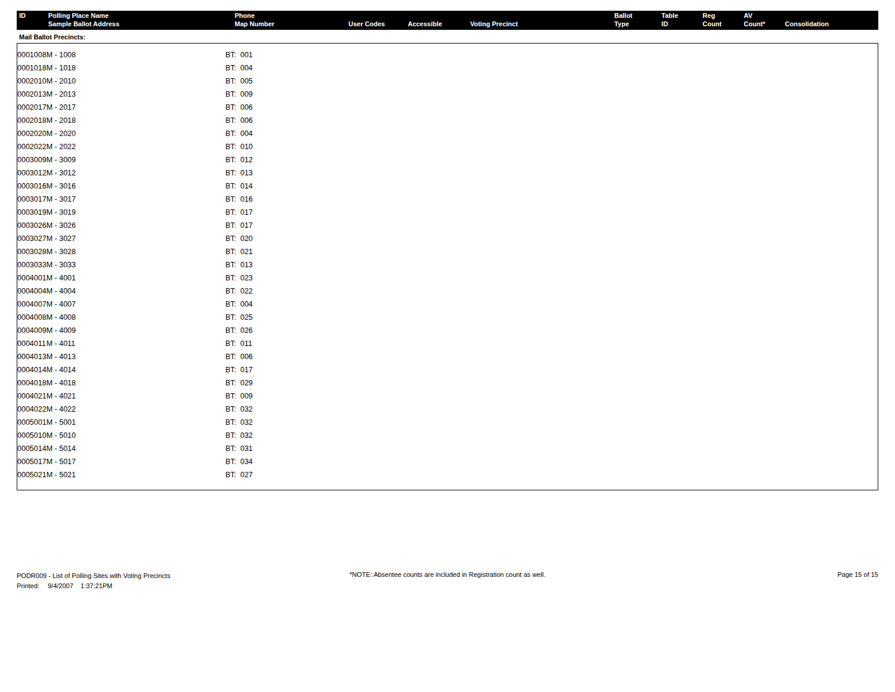| ID | Polling Place Name Sample Ballot Address | Phone Map Number | User Codes | Accessible | Voting Precinct | Ballot Type | Table ID | Reg Count | AV Count* | Consolidation |
Mail Ballot Precincts:
| 0001008 | M - 1008 | BT: 001 | |
| 0001018 | M - 1018 | BT: 004 | |
| 0002010 | M - 2010 | BT: 005 | |
| 0002013 | M - 2013 | BT: 009 | |
| 0002017 | M - 2017 | BT: 006 | |
| 0002018 | M - 2018 | BT: 006 | |
| 0002020 | M - 2020 | BT: 004 | |
| 0002022 | M - 2022 | BT: 010 | |
| 0003009 | M - 3009 | BT: 012 | |
| 0003012 | M - 3012 | BT: 013 | |
| 0003016 | M - 3016 | BT: 014 | |
| 0003017 | M - 3017 | BT: 016 | |
| 0003019 | M - 3019 | BT: 017 | |
| 0003026 | M - 3026 | BT: 017 | |
| 0003027 | M - 3027 | BT: 020 | |
| 0003028 | M - 3028 | BT: 021 | |
| 0003033 | M - 3033 | BT: 013 | |
| 0004001 | M - 4001 | BT: 023 | |
| 0004004 | M - 4004 | BT: 022 | |
| 0004007 | M - 4007 | BT: 004 | |
| 0004008 | M - 4008 | BT: 025 | |
| 0004009 | M - 4009 | BT: 026 | |
| 0004011 | M - 4011 | BT: 011 | |
| 0004013 | M - 4013 | BT: 006 | |
| 0004014 | M - 4014 | BT: 017 | |
| 0004018 | M - 4018 | BT: 029 | |
| 0004021 | M - 4021 | BT: 009 | |
| 0004022 | M - 4022 | BT: 032 | |
| 0005001 | M - 5001 | BT: 032 | |
| 0005010 | M - 5010 | BT: 032 | |
| 0005014 | M - 5014 | BT: 031 | |
| 0005017 | M - 5017 | BT: 034 | |
| 0005021 | M - 5021 | BT: 027 | |
PODR009 - List of Polling Sites with Voting Precincts
Printed: 9/4/2007 1:37:21PM
*NOTE: Absentee counts are included in Registration count as well.
Page 15 of 15